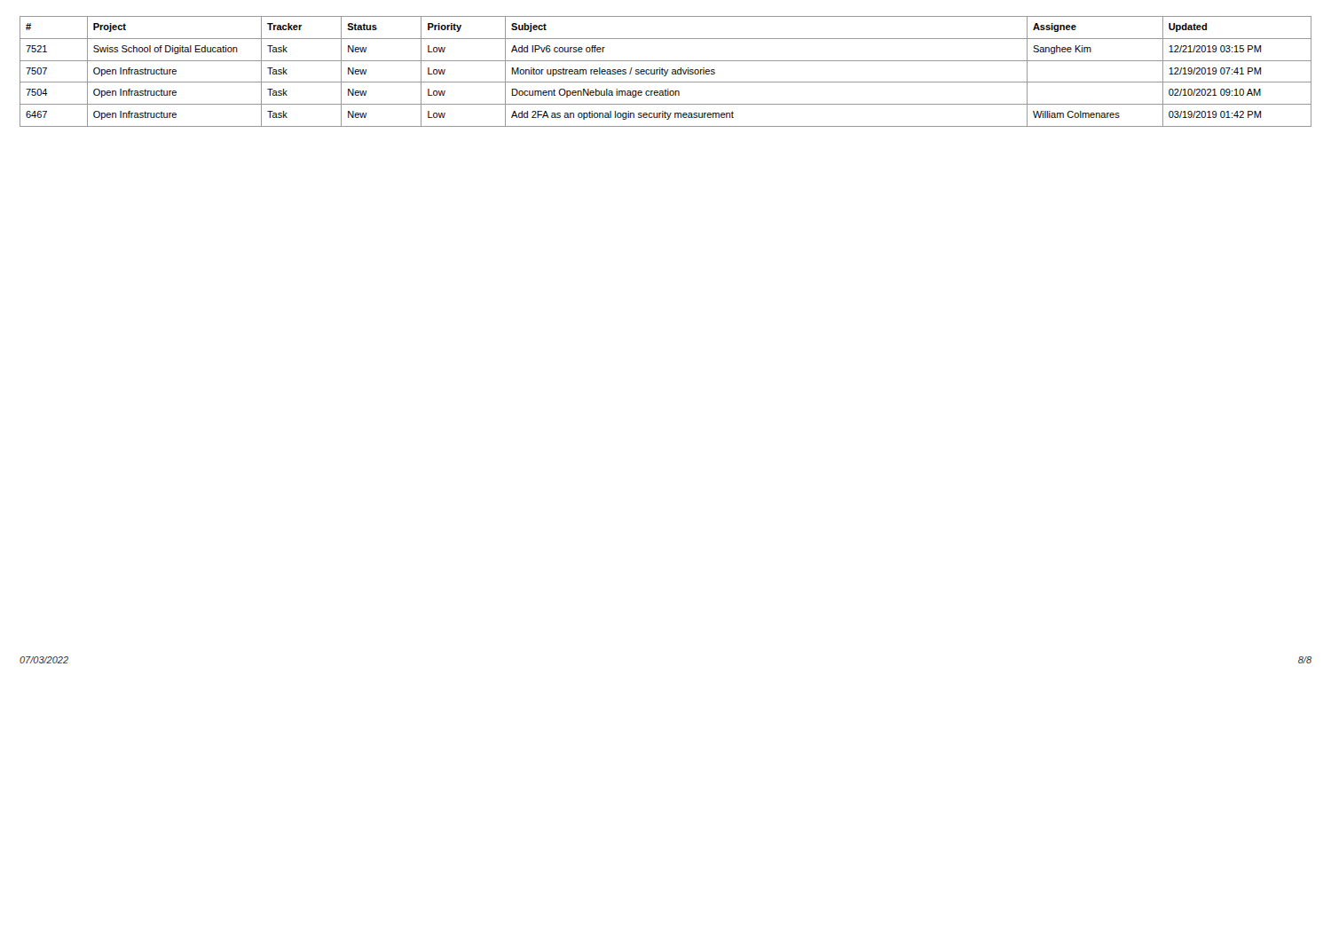| # | Project | Tracker | Status | Priority | Subject | Assignee | Updated |
| --- | --- | --- | --- | --- | --- | --- | --- |
| 7521 | Swiss School of Digital Education | Task | New | Low | Add IPv6 course offer | Sanghee Kim | 12/21/2019 03:15 PM |
| 7507 | Open Infrastructure | Task | New | Low | Monitor upstream releases / security advisories | | 12/19/2019 07:41 PM |
| 7504 | Open Infrastructure | Task | New | Low | Document OpenNebula image creation | | 02/10/2021 09:10 AM |
| 6467 | Open Infrastructure | Task | New | Low | Add 2FA as an optional login security measurement | William Colmenares | 03/19/2019 01:42 PM |
07/03/2022 8/8